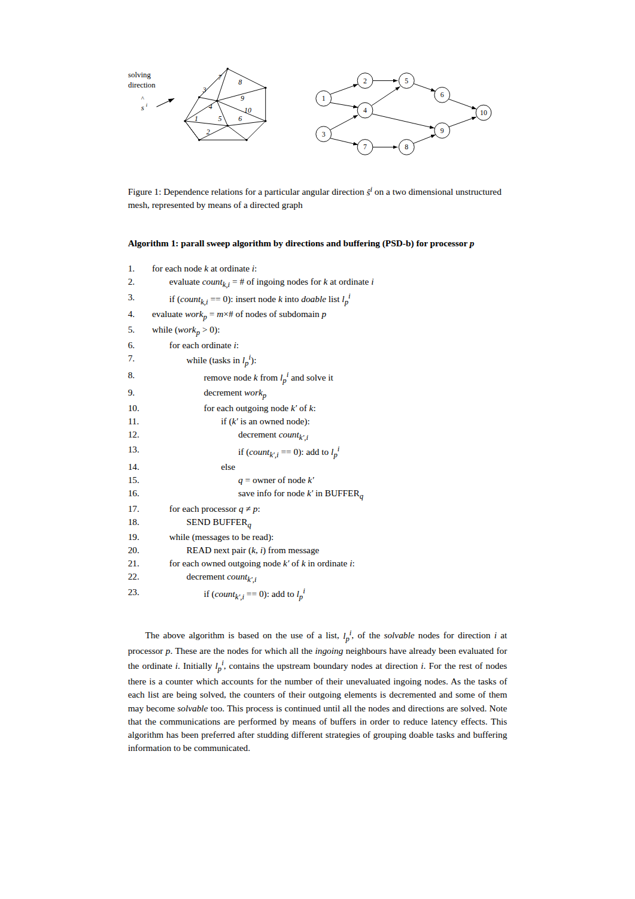solving direction s ^ i 7 8 3 9 4 10 1 5 6 2 1 3 2 4 7 5 8 6 9 10
Figure 1: Dependence relations for a particular angular direction ŝi on a two dimensional unstructured mesh, represented by means of a directed graph
Algorithm 1: parall sweep algorithm by directions and buffering (PSD-b) for processor p
| 1. | for each node k at ordinate i : |
| 2. | evaluate count k,i = # of ingoing nodes for k at ordinate i |
| 3. | if ( count k,i == 0): insert node k into doable list l p i |
| 4. | evaluate work p = m ×# of nodes of subdomain p |
| 5. | while ( work p > 0): |
| 6. | for each ordinate i : |
| 7. | while (tasks in l p i ): |
| 8. | remove node k from l p i and solve it |
| 9. | decrement work p |
| 10. | for each outgoing node k′ of k : |
| 11. | if ( k′ is an owned node): |
| 12. | decrement count k′,i |
| 13. | if ( count k′,i == 0): add to l p i |
| 14. | else |
| 15. | q = owner of node k′ |
| 16. | save info for node k′ in BUFFER q |
| 17. | for each processor q ≠ p : |
| 18. | SEND BUFFER q |
| 19. | while (messages to be read): |
| 20. | READ next pair ( k , i ) from message |
| 21. | for each owned outgoing node k′ of k in ordinate i : |
| 22. | decrement count k′,i |
| 23. | if ( count k′,i == 0): add to l p i |
The above algorithm is based on the use of a list, lpi, of the solvable nodes for direction i at processor p. These are the nodes for which all the ingoing neighbours have already been evaluated for the ordinate i. Initially lpi, contains the upstream boundary nodes at direction i. For the rest of nodes there is a counter which accounts for the number of their unevaluated ingoing nodes. As the tasks of each list are being solved, the counters of their outgoing elements is decremented and some of them may become solvable too. This process is continued until all the nodes and directions are solved. Note that the communications are performed by means of buffers in order to reduce latency effects. This algorithm has been preferred after studding different strategies of grouping doable tasks and buffering information to be communicated.